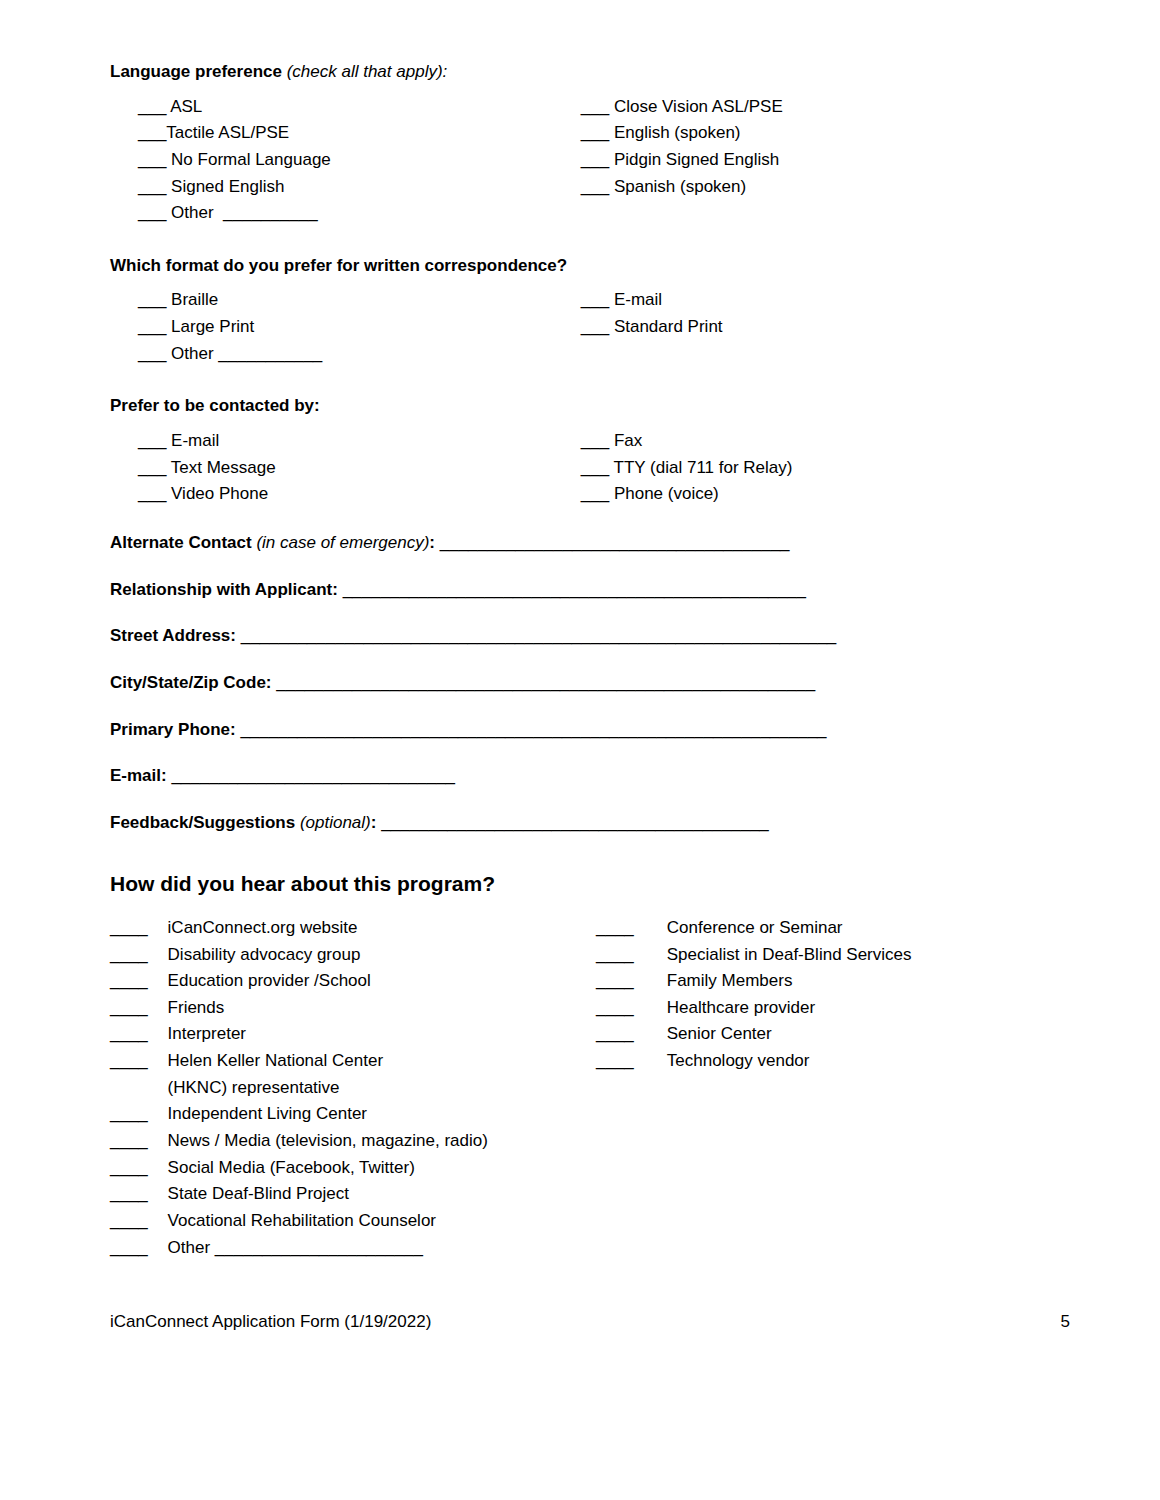Language preference (check all that apply):
| ___ ASL | ___ Close Vision ASL/PSE |
| ___Tactile ASL/PSE | ___ English (spoken) |
| ___ No Formal Language | ___ Pidgin Signed English |
| ___ Signed English | ___ Spanish (spoken) |
| ___ Other __________ | |
Which format do you prefer for written correspondence?
| ___ Braille | ___ E-mail |
| ___ Large Print | ___ Standard Print |
| ___ Other ___________ | |
Prefer to be contacted by:
| ___ E-mail | ___ Fax |
| ___ Text Message | ___ TTY (dial 711 for Relay) |
| ___ Video Phone | ___ Phone (voice) |
Alternate Contact (in case of emergency): _____________________________________
Relationship with Applicant: _________________________________________________
Street Address: _______________________________________________________________
City/State/Zip Code: _________________________________________________________
Primary Phone: ______________________________________________________________
E-mail: ______________________________
Feedback/Suggestions (optional): _________________________________________
How did you hear about this program?
| ____ | iCanConnect.org website | ____ | Conference or Seminar |
| ____ | Disability advocacy group | ____ | Specialist in Deaf-Blind Services |
| ____ | Education provider /School | ____ | Family Members |
| ____ | Friends | ____ | Healthcare provider |
| ____ | Interpreter | ____ | Senior Center |
| ____ | Helen Keller National Center | ____ | Technology vendor |
| | (HKNC) representative | | |
| ____ | Independent Living Center | | |
| ____ | News / Media (television, magazine, radio) | | |
| ____ | Social Media (Facebook, Twitter) | | |
| ____ | State Deaf-Blind Project | | |
| ____ | Vocational Rehabilitation Counselor | | |
| ____ | Other ______________________ | | |
iCanConnect Application Form (1/19/2022) 5